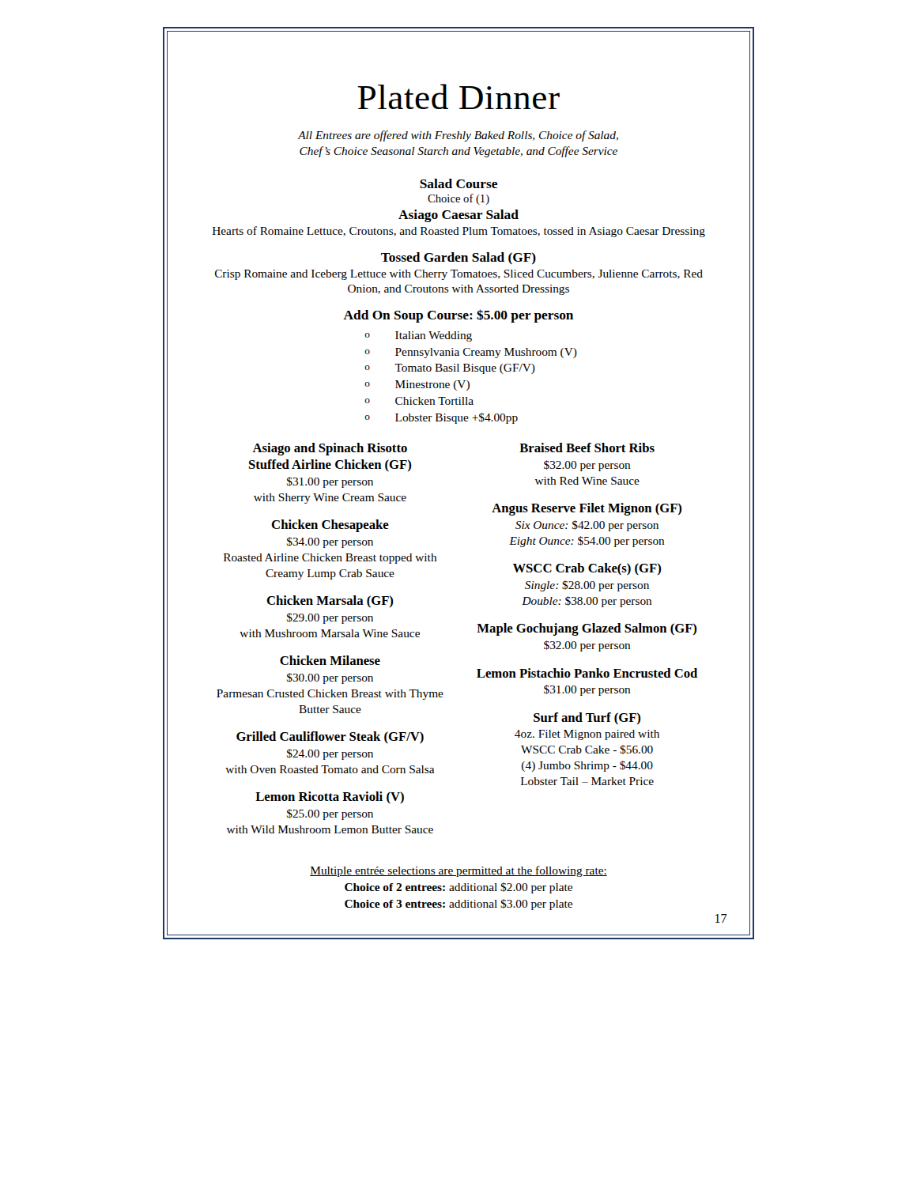Plated Dinner
All Entrees are offered with Freshly Baked Rolls, Choice of Salad,
Chef’s Choice Seasonal Starch and Vegetable, and Coffee Service
Salad Course
Choice of (1)
Asiago Caesar Salad
Hearts of Romaine Lettuce, Croutons, and Roasted Plum Tomatoes, tossed in Asiago Caesar Dressing
Tossed Garden Salad (GF)
Crisp Romaine and Iceberg Lettuce with Cherry Tomatoes, Sliced Cucumbers, Julienne Carrots, Red Onion, and Croutons with Assorted Dressings
Add On Soup Course: $5.00 per person
Italian Wedding
Pennsylvania Creamy Mushroom (V)
Tomato Basil Bisque (GF/V)
Minestrone (V)
Chicken Tortilla
Lobster Bisque +$4.00pp
| Asiago and Spinach Risotto Stuffed Airline Chicken (GF) $31.00 per person with Sherry Wine Cream Sauce Chicken Chesapeake $34.00 per person Roasted Airline Chicken Breast topped with Creamy Lump Crab Sauce Chicken Marsala (GF) $29.00 per person with Mushroom Marsala Wine Sauce Chicken Milanese $30.00 per person Parmesan Crusted Chicken Breast with Thyme Butter Sauce Grilled Cauliflower Steak (GF/V) $24.00 per person with Oven Roasted Tomato and Corn Salsa Lemon Ricotta Ravioli (V) $25.00 per person with Wild Mushroom Lemon Butter Sauce | Braised Beef Short Ribs $32.00 per person with Red Wine Sauce Angus Reserve Filet Mignon (GF) Six Ounce: $42.00 per person Eight Ounce: $54.00 per person WSCC Crab Cake(s) (GF) Single: $28.00 per person Double: $38.00 per person Maple Gochujang Glazed Salmon (GF) $32.00 per person Lemon Pistachio Panko Encrusted Cod $31.00 per person Surf and Turf (GF) 4oz. Filet Mignon paired with WSCC Crab Cake - $56.00 (4) Jumbo Shrimp - $44.00 Lobster Tail – Market Price |
Multiple entrée selections are permitted at the following rate:
Choice of 2 entrees: additional $2.00 per plate
Choice of 3 entrees: additional $3.00 per plate
17